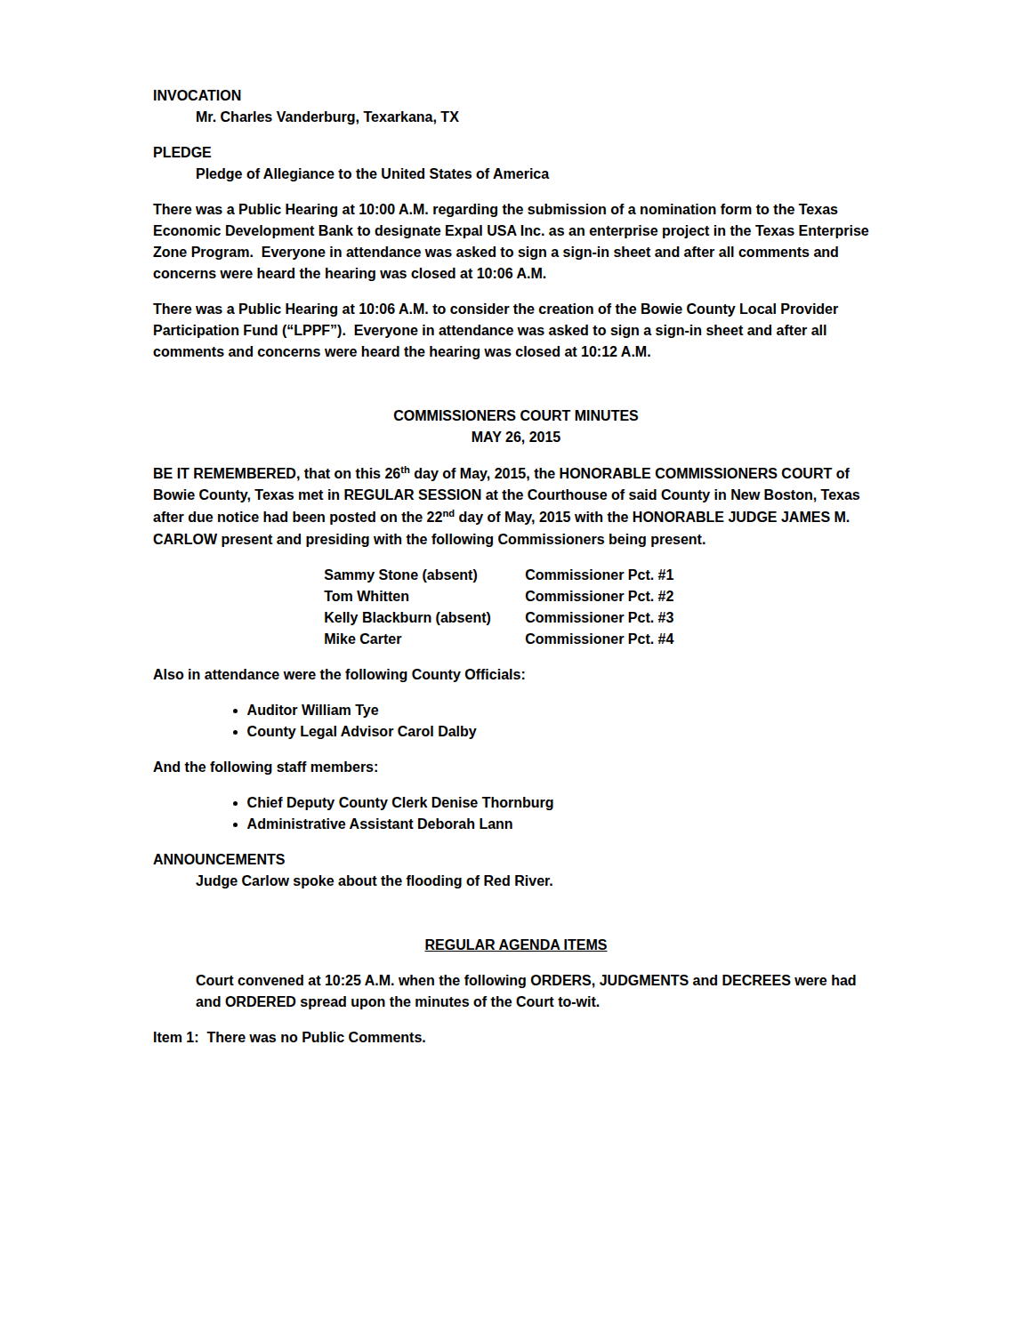INVOCATION
Mr. Charles Vanderburg, Texarkana, TX
PLEDGE
Pledge of Allegiance to the United States of America
There was a Public Hearing at 10:00 A.M. regarding the submission of a nomination form to the Texas Economic Development Bank to designate Expal USA Inc. as an enterprise project in the Texas Enterprise Zone Program. Everyone in attendance was asked to sign a sign-in sheet and after all comments and concerns were heard the hearing was closed at 10:06 A.M.
There was a Public Hearing at 10:06 A.M. to consider the creation of the Bowie County Local Provider Participation Fund (“LPPF”). Everyone in attendance was asked to sign a sign-in sheet and after all comments and concerns were heard the hearing was closed at 10:12 A.M.
COMMISSIONERS COURT MINUTES
MAY 26, 2015
BE IT REMEMBERED, that on this 26th day of May, 2015, the HONORABLE COMMISSIONERS COURT of Bowie County, Texas met in REGULAR SESSION at the Courthouse of said County in New Boston, Texas after due notice had been posted on the 22nd day of May, 2015 with the HONORABLE JUDGE JAMES M. CARLOW present and presiding with the following Commissioners being present.
| Sammy Stone (absent) | Commissioner Pct. #1 |
| Tom Whitten | Commissioner Pct. #2 |
| Kelly Blackburn (absent) | Commissioner Pct. #3 |
| Mike Carter | Commissioner Pct. #4 |
Also in attendance were the following County Officials:
Auditor William Tye
County Legal Advisor Carol Dalby
And the following staff members:
Chief Deputy County Clerk Denise Thornburg
Administrative Assistant Deborah Lann
ANNOUNCEMENTS
Judge Carlow spoke about the flooding of Red River.
REGULAR AGENDA ITEMS
Court convened at 10:25 A.M. when the following ORDERS, JUDGMENTS and DECREES were had and ORDERED spread upon the minutes of the Court to-wit.
Item 1: There was no Public Comments.